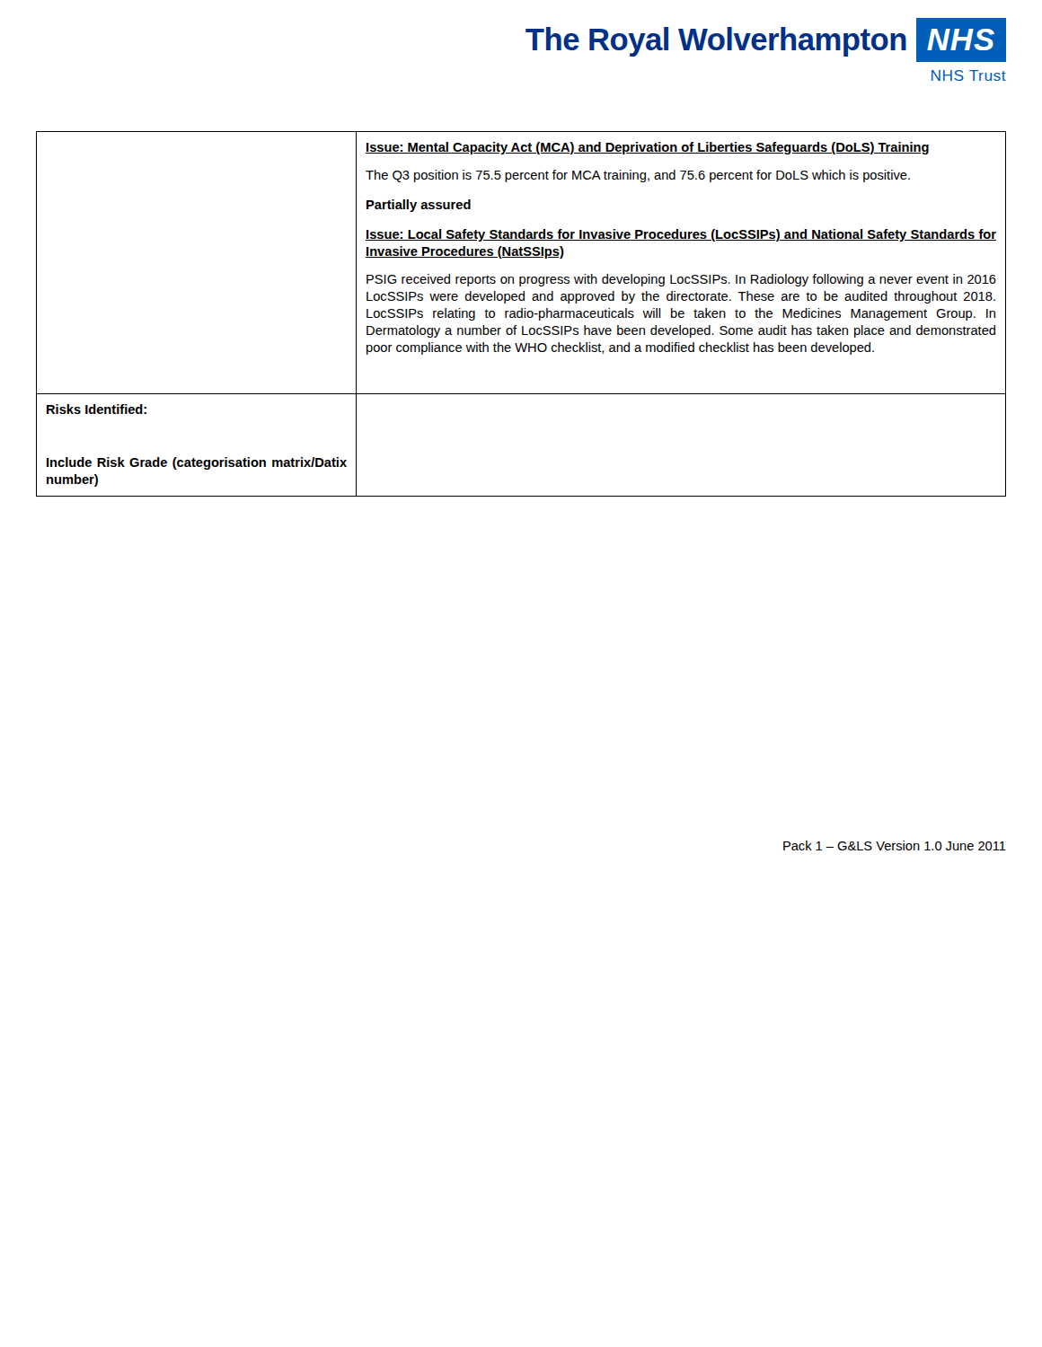The Royal Wolverhampton NHS
NHS Trust
| | Issue: Mental Capacity Act (MCA) and Deprivation of Liberties Safeguards (DoLS) Training The Q3 position is 75.5 percent for MCA training, and 75.6 percent for DoLS which is positive. Partially assured Issue: Local Safety Standards for Invasive Procedures (LocSSIPs) and National Safety Standards for Invasive Procedures (NatSSIps) PSIG received reports on progress with developing LocSSIPs. In Radiology following a never event in 2016 LocSSIPs were developed and approved by the directorate. These are to be audited throughout 2018. LocSSIPs relating to radio-pharmaceuticals will be taken to the Medicines Management Group. In Dermatology a number of LocSSIPs have been developed. Some audit has taken place and demonstrated poor compliance with the WHO checklist, and a modified checklist has been developed. |
| Risks Identified: Include Risk Grade (categorisation matrix/Datix number) | |
Pack 1 – G&LS Version 1.0 June 2011